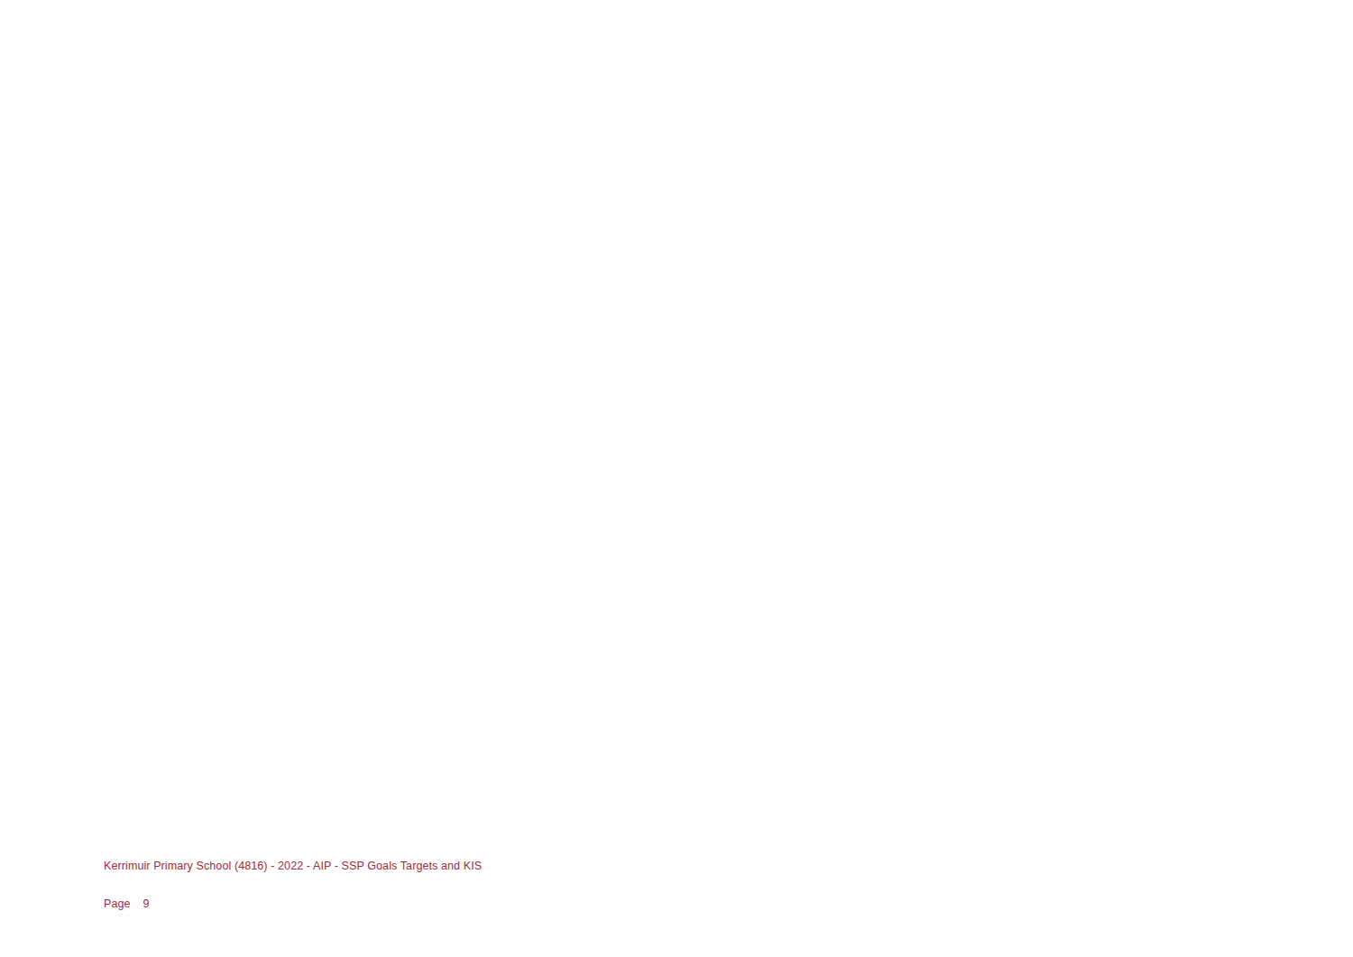Kerrimuir Primary School (4816) - 2022 - AIP - SSP Goals Targets and KIS
Page9